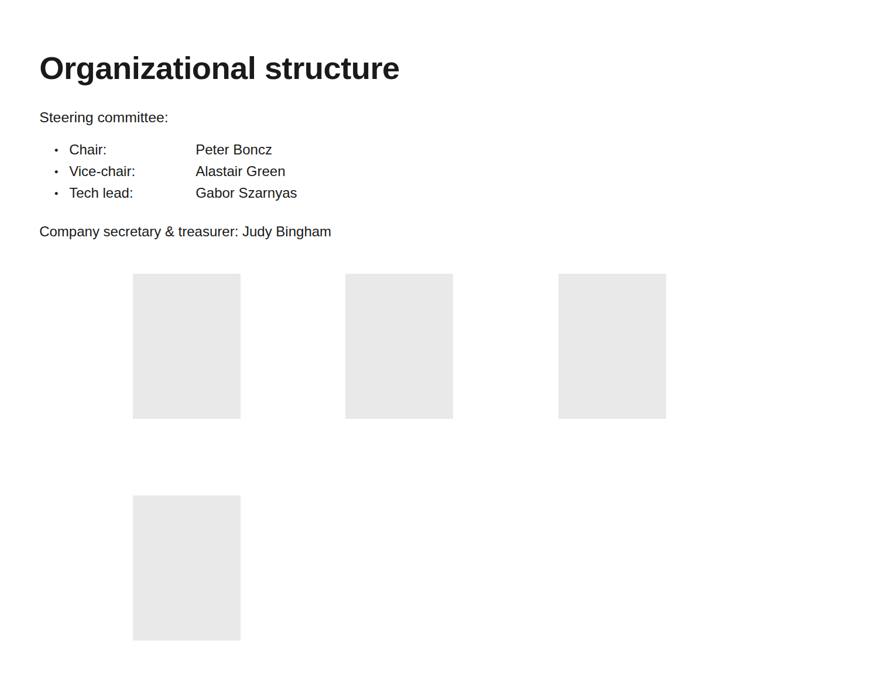Organizational structure
Steering committee:
Chair: Peter Boncz
Vice-chair: Alastair Green
Tech lead: Gabor Szarnyas
Company secretary & treasurer: Judy Bingham